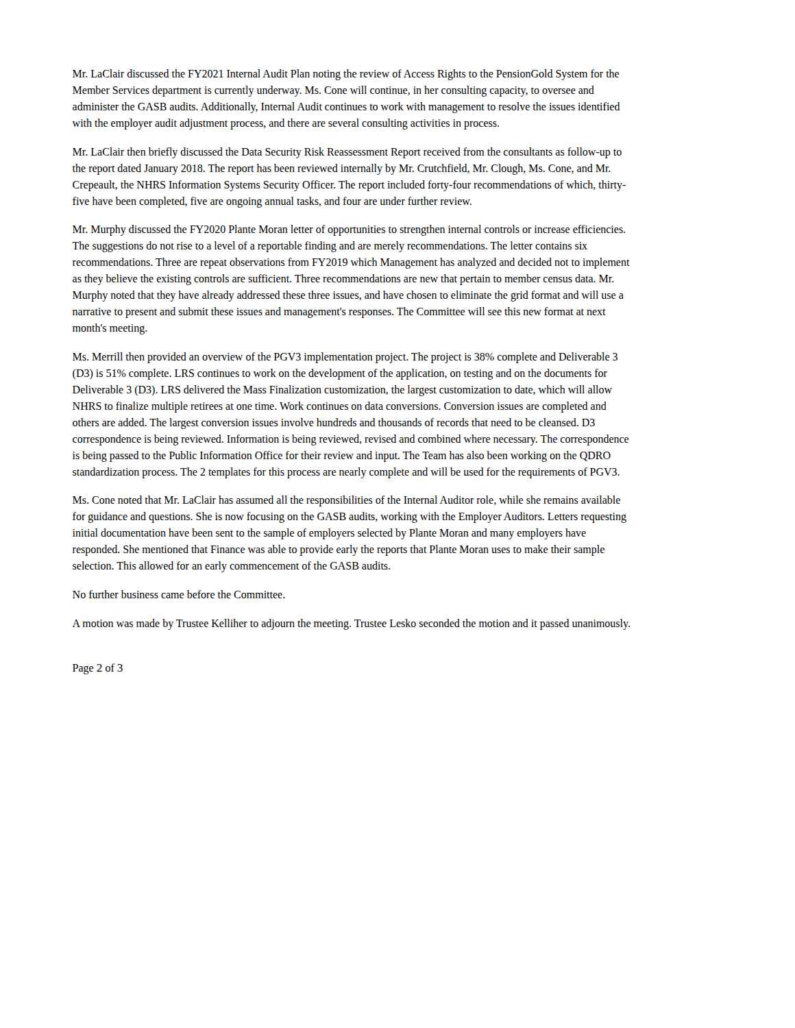Mr. LaClair discussed the FY2021 Internal Audit Plan noting the review of Access Rights to the PensionGold System for the Member Services department is currently underway. Ms. Cone will continue, in her consulting capacity, to oversee and administer the GASB audits. Additionally, Internal Audit continues to work with management to resolve the issues identified with the employer audit adjustment process, and there are several consulting activities in process.
Mr. LaClair then briefly discussed the Data Security Risk Reassessment Report received from the consultants as follow-up to the report dated January 2018. The report has been reviewed internally by Mr. Crutchfield, Mr. Clough, Ms. Cone, and Mr. Crepeault, the NHRS Information Systems Security Officer. The report included forty-four recommendations of which, thirty-five have been completed, five are ongoing annual tasks, and four are under further review.
Mr. Murphy discussed the FY2020 Plante Moran letter of opportunities to strengthen internal controls or increase efficiencies. The suggestions do not rise to a level of a reportable finding and are merely recommendations. The letter contains six recommendations. Three are repeat observations from FY2019 which Management has analyzed and decided not to implement as they believe the existing controls are sufficient. Three recommendations are new that pertain to member census data. Mr. Murphy noted that they have already addressed these three issues, and have chosen to eliminate the grid format and will use a narrative to present and submit these issues and management's responses. The Committee will see this new format at next month's meeting.
Ms. Merrill then provided an overview of the PGV3 implementation project. The project is 38% complete and Deliverable 3 (D3) is 51% complete. LRS continues to work on the development of the application, on testing and on the documents for Deliverable 3 (D3). LRS delivered the Mass Finalization customization, the largest customization to date, which will allow NHRS to finalize multiple retirees at one time. Work continues on data conversions. Conversion issues are completed and others are added. The largest conversion issues involve hundreds and thousands of records that need to be cleansed. D3 correspondence is being reviewed. Information is being reviewed, revised and combined where necessary. The correspondence is being passed to the Public Information Office for their review and input. The Team has also been working on the QDRO standardization process. The 2 templates for this process are nearly complete and will be used for the requirements of PGV3.
Ms. Cone noted that Mr. LaClair has assumed all the responsibilities of the Internal Auditor role, while she remains available for guidance and questions. She is now focusing on the GASB audits, working with the Employer Auditors. Letters requesting initial documentation have been sent to the sample of employers selected by Plante Moran and many employers have responded. She mentioned that Finance was able to provide early the reports that Plante Moran uses to make their sample selection. This allowed for an early commencement of the GASB audits.
No further business came before the Committee.
A motion was made by Trustee Kelliher to adjourn the meeting. Trustee Lesko seconded the motion and it passed unanimously.
Page 2 of 3